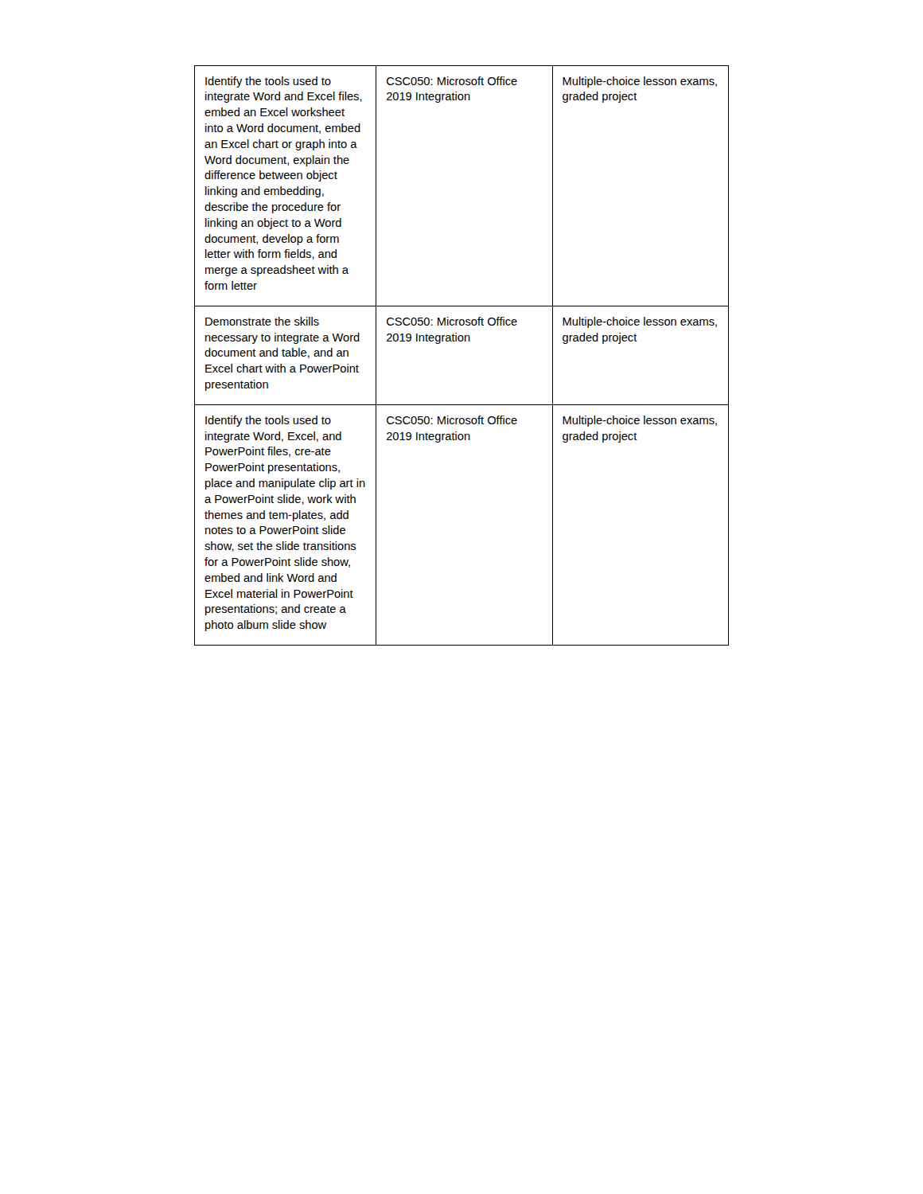| Identify the tools used to integrate Word and Excel files, embed an Excel worksheet into a Word document, embed an Excel chart or graph into a Word document, explain the difference between object linking and embedding, describe the procedure for linking an object to a Word document, develop a form letter with form fields, and merge a spreadsheet with a form letter | CSC050: Microsoft Office 2019 Integration | Multiple-choice lesson exams, graded project |
| Demonstrate the skills necessary to integrate a Word document and table, and an Excel chart with a PowerPoint presentation | CSC050: Microsoft Office 2019 Integration | Multiple-choice lesson exams, graded project |
| Identify the tools used to integrate Word, Excel, and PowerPoint files, cre‐ate PowerPoint presentations, place and manipulate clip art in a PowerPoint slide, work with themes and tem‐plates, add notes to a PowerPoint slide show, set the slide transitions for a PowerPoint slide show, embed and link Word and Excel material in PowerPoint presentations; and create a photo album slide show | CSC050: Microsoft Office 2019 Integration | Multiple-choice lesson exams, graded project |